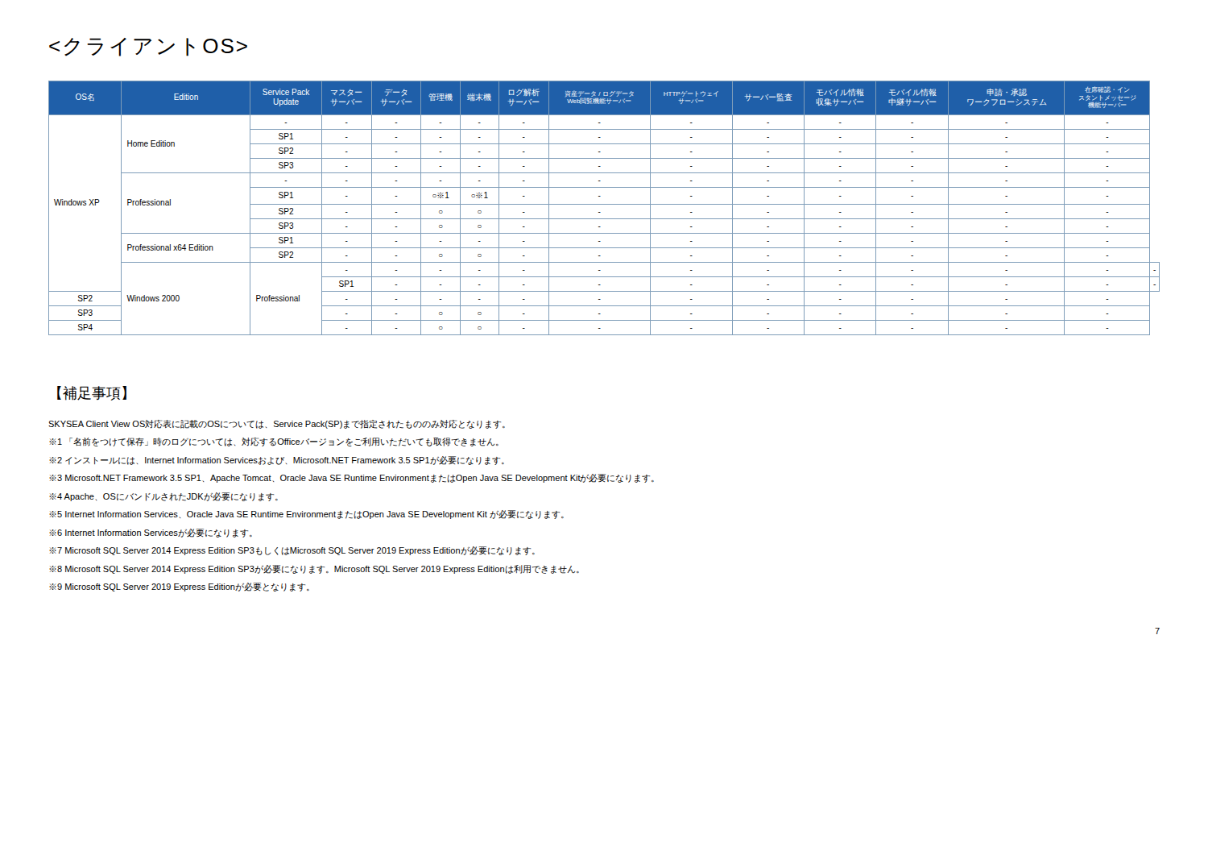<クライアントOS>
| OS名 | Edition | Service Pack Update | マスター サーバー | データ サーバー | 管理機 | 端末機 | ログ解析 サーバー | 資産データ / ログデータ Web閲覧機能サーバー | HTTPゲートウェイ サーバー | サーバー監査 | モバイル情報 収集サーバー | モバイル情報 中継サーバー | 申請・承認 ワークフローシステム | 在席確認・イン スタントメッセージ 機能サーバー |
| --- | --- | --- | --- | --- | --- | --- | --- | --- | --- | --- | --- | --- | --- | --- |
| Windows XP | Home Edition | - | - | - | - | - | - | - | - | - | - | - | - | - |
| SP1 | - | - | - | - | - | - | - | - | - | - | - | - |
| SP2 | - | - | - | - | - | - | - | - | - | - | - | - |
| SP3 | - | - | - | - | - | - | - | - | - | - | - | - |
| Professional | - | - | - | - | - | - | - | - | - | - | - | - | - |
| SP1 | - | - | ○※1 | ○※1 | - | - | - | - | - | - | - | - |
| SP2 | - | - | ○ | ○ | - | - | - | - | - | - | - | - |
| SP3 | - | - | ○ | ○ | - | - | - | - | - | - | - | - |
| Professional x64 Edition | SP1 | - | - | - | - | - | - | - | - | - | - | - | - |
| SP2 | - | - | ○ | ○ | - | - | - | - | - | - | - | - |
| Windows 2000 | Professional | - | - | - | - | - | - | - | - | - | - | - | - | - |
| SP1 | - | - | - | - | - | - | - | - | - | - | - | - |
| SP2 | - | - | - | - | - | - | - | - | - | - | - | - |
| SP3 | - | - | ○ | ○ | - | - | - | - | - | - | - | - |
| SP4 | - | - | ○ | ○ | - | - | - | - | - | - | - | - |
【補足事項】
SKYSEA Client View OS対応表に記載のOSについては、Service Pack(SP)まで指定されたもののみ対応となります。
※1 「名前をつけて保存」時のログについては、対応するOfficeバージョンをご利用いただいても取得できません。
※2 インストールには、Internet Information Servicesおよび、Microsoft.NET Framework 3.5 SP1が必要になります。
※3 Microsoft.NET Framework 3.5 SP1、Apache Tomcat、Oracle Java SE Runtime EnvironmentまたはOpen Java SE Development Kitが必要になります。
※4 Apache、OSにバンドルされたJDKが必要になります。
※5 Internet Information Services、Oracle Java SE Runtime EnvironmentまたはOpen Java SE Development Kit が必要になります。
※6 Internet Information Servicesが必要になります。
※7 Microsoft SQL Server 2014 Express Edition SP3もしくはMicrosoft SQL Server 2019 Express Editionが必要になります。
※8 Microsoft SQL Server 2014 Express Edition SP3が必要になります。Microsoft SQL Server 2019 Express Editionは利用できません。
※9 Microsoft SQL Server 2019 Express Editionが必要となります。
7